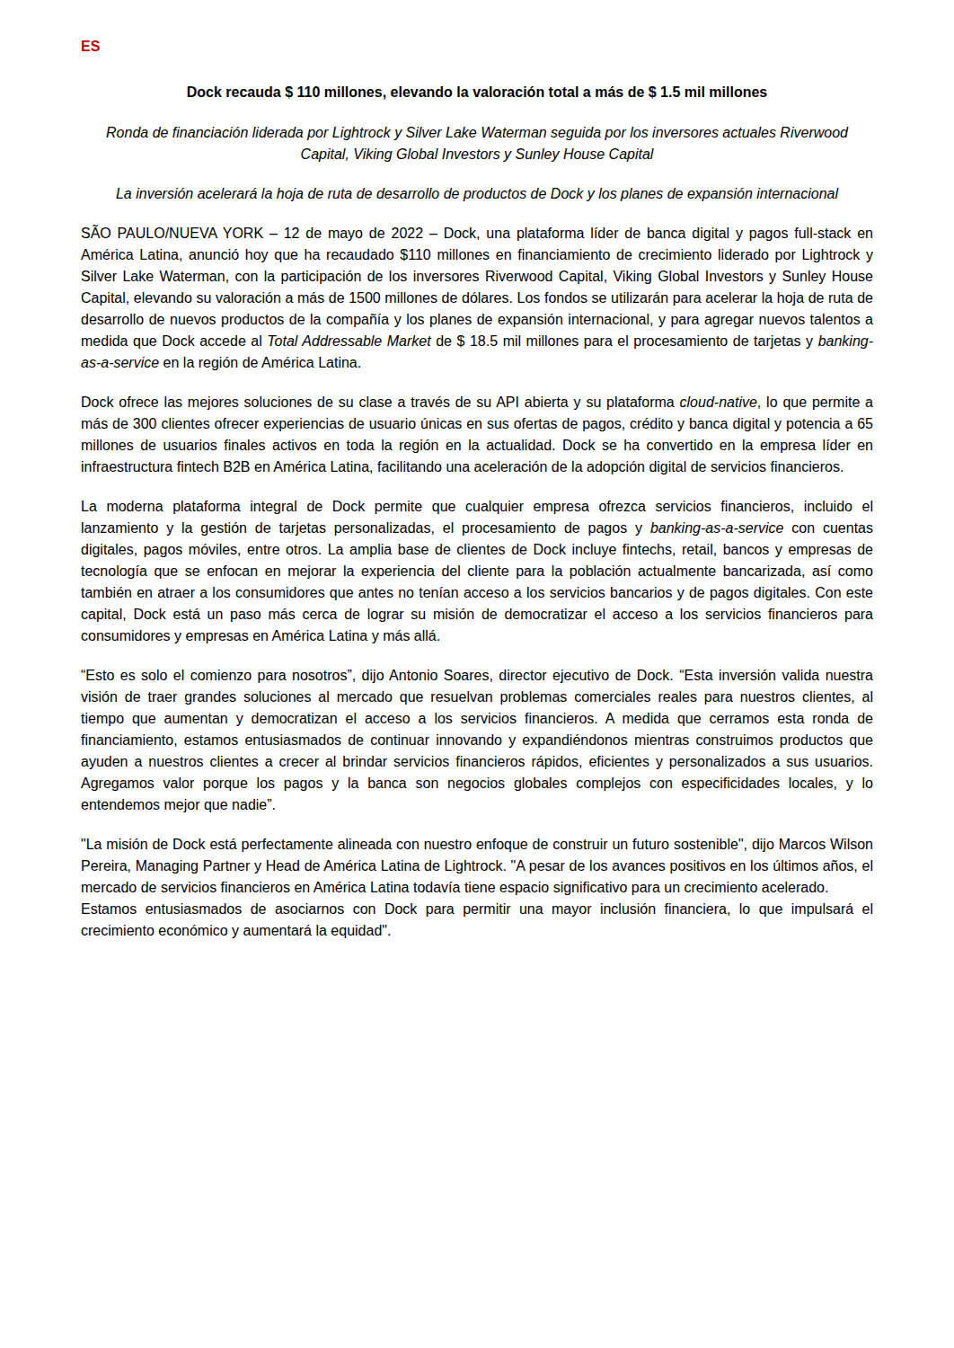ES
Dock recauda $ 110 millones, elevando la valoración total a más de $ 1.5 mil millones
Ronda de financiación liderada por Lightrock y Silver Lake Waterman seguida por los inversores actuales Riverwood Capital, Viking Global Investors y Sunley House Capital
La inversión acelerará la hoja de ruta de desarrollo de productos de Dock y los planes de expansión internacional
SÃO PAULO/NUEVA YORK – 12 de mayo de 2022 – Dock, una plataforma líder de banca digital y pagos full-stack en América Latina, anunció hoy que ha recaudado $110 millones en financiamiento de crecimiento liderado por Lightrock y Silver Lake Waterman, con la participación de los inversores Riverwood Capital, Viking Global Investors y Sunley House Capital, elevando su valoración a más de 1500 millones de dólares. Los fondos se utilizarán para acelerar la hoja de ruta de desarrollo de nuevos productos de la compañía y los planes de expansión internacional, y para agregar nuevos talentos a medida que Dock accede al Total Addressable Market de $ 18.5 mil millones para el procesamiento de tarjetas y banking-as-a-service en la región de América Latina.
Dock ofrece las mejores soluciones de su clase a través de su API abierta y su plataforma cloud-native, lo que permite a más de 300 clientes ofrecer experiencias de usuario únicas en sus ofertas de pagos, crédito y banca digital y potencia a 65 millones de usuarios finales activos en toda la región en la actualidad. Dock se ha convertido en la empresa líder en infraestructura fintech B2B en América Latina, facilitando una aceleración de la adopción digital de servicios financieros.
La moderna plataforma integral de Dock permite que cualquier empresa ofrezca servicios financieros, incluido el lanzamiento y la gestión de tarjetas personalizadas, el procesamiento de pagos y banking-as-a-service con cuentas digitales, pagos móviles, entre otros. La amplia base de clientes de Dock incluye fintechs, retail, bancos y empresas de tecnología que se enfocan en mejorar la experiencia del cliente para la población actualmente bancarizada, así como también en atraer a los consumidores que antes no tenían acceso a los servicios bancarios y de pagos digitales. Con este capital, Dock está un paso más cerca de lograr su misión de democratizar el acceso a los servicios financieros para consumidores y empresas en América Latina y más allá.
“Esto es solo el comienzo para nosotros”, dijo Antonio Soares, director ejecutivo de Dock. “Esta inversión valida nuestra visión de traer grandes soluciones al mercado que resuelvan problemas comerciales reales para nuestros clientes, al tiempo que aumentan y democratizan el acceso a los servicios financieros. A medida que cerramos esta ronda de financiamiento, estamos entusiasmados de continuar innovando y expandiéndonos mientras construimos productos que ayuden a nuestros clientes a crecer al brindar servicios financieros rápidos, eficientes y personalizados a sus usuarios. Agregamos valor porque los pagos y la banca son negocios globales complejos con especificidades locales, y lo entendemos mejor que nadie”.
"La misión de Dock está perfectamente alineada con nuestro enfoque de construir un futuro sostenible", dijo Marcos Wilson Pereira, Managing Partner y Head de América Latina de Lightrock. "A pesar de los avances positivos en los últimos años, el mercado de servicios financieros en América Latina todavía tiene espacio significativo para un crecimiento acelerado.
Estamos entusiasmados de asociarnos con Dock para permitir una mayor inclusión financiera, lo que impulsará el crecimiento económico y aumentará la equidad".